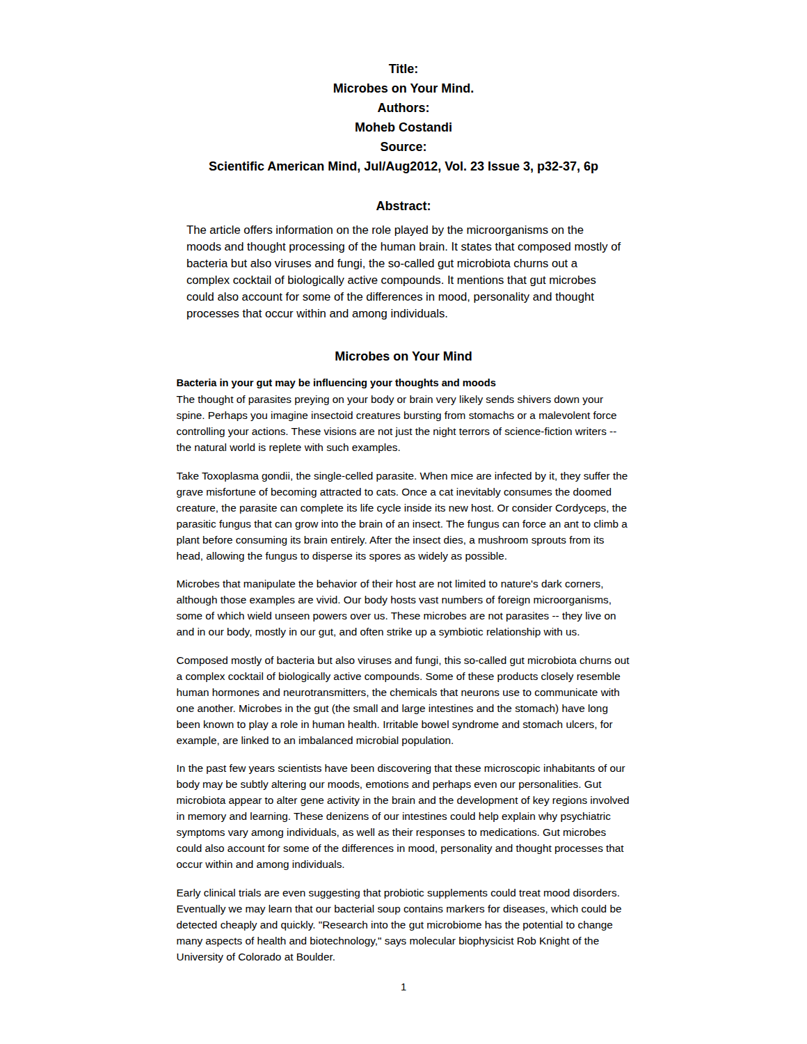Title: Microbes on Your Mind. Authors: Moheb Costandi Source: Scientific American Mind, Jul/Aug2012, Vol. 23 Issue 3, p32-37, 6p
Abstract:
The article offers information on the role played by the microorganisms on the moods and thought processing of the human brain. It states that composed mostly of bacteria but also viruses and fungi, the so-called gut microbiota churns out a complex cocktail of biologically active compounds. It mentions that gut microbes could also account for some of the differences in mood, personality and thought processes that occur within and among individuals.
Microbes on Your Mind
Bacteria in your gut may be influencing your thoughts and moods
The thought of parasites preying on your body or brain very likely sends shivers down your spine. Perhaps you imagine insectoid creatures bursting from stomachs or a malevolent force controlling your actions. These visions are not just the night terrors of science-fiction writers -- the natural world is replete with such examples.
Take Toxoplasma gondii, the single-celled parasite. When mice are infected by it, they suffer the grave misfortune of becoming attracted to cats. Once a cat inevitably consumes the doomed creature, the parasite can complete its life cycle inside its new host. Or consider Cordyceps, the parasitic fungus that can grow into the brain of an insect. The fungus can force an ant to climb a plant before consuming its brain entirely. After the insect dies, a mushroom sprouts from its head, allowing the fungus to disperse its spores as widely as possible.
Microbes that manipulate the behavior of their host are not limited to nature's dark corners, although those examples are vivid. Our body hosts vast numbers of foreign microorganisms, some of which wield unseen powers over us. These microbes are not parasites -- they live on and in our body, mostly in our gut, and often strike up a symbiotic relationship with us.
Composed mostly of bacteria but also viruses and fungi, this so-called gut microbiota churns out a complex cocktail of biologically active compounds. Some of these products closely resemble human hormones and neurotransmitters, the chemicals that neurons use to communicate with one another. Microbes in the gut (the small and large intestines and the stomach) have long been known to play a role in human health. Irritable bowel syndrome and stomach ulcers, for example, are linked to an imbalanced microbial population.
In the past few years scientists have been discovering that these microscopic inhabitants of our body may be subtly altering our moods, emotions and perhaps even our personalities. Gut microbiota appear to alter gene activity in the brain and the development of key regions involved in memory and learning. These denizens of our intestines could help explain why psychiatric symptoms vary among individuals, as well as their responses to medications. Gut microbes could also account for some of the differences in mood, personality and thought processes that occur within and among individuals.
Early clinical trials are even suggesting that probiotic supplements could treat mood disorders. Eventually we may learn that our bacterial soup contains markers for diseases, which could be detected cheaply and quickly. "Research into the gut microbiome has the potential to change many aspects of health and biotechnology," says molecular biophysicist Rob Knight of the University of Colorado at Boulder.
1